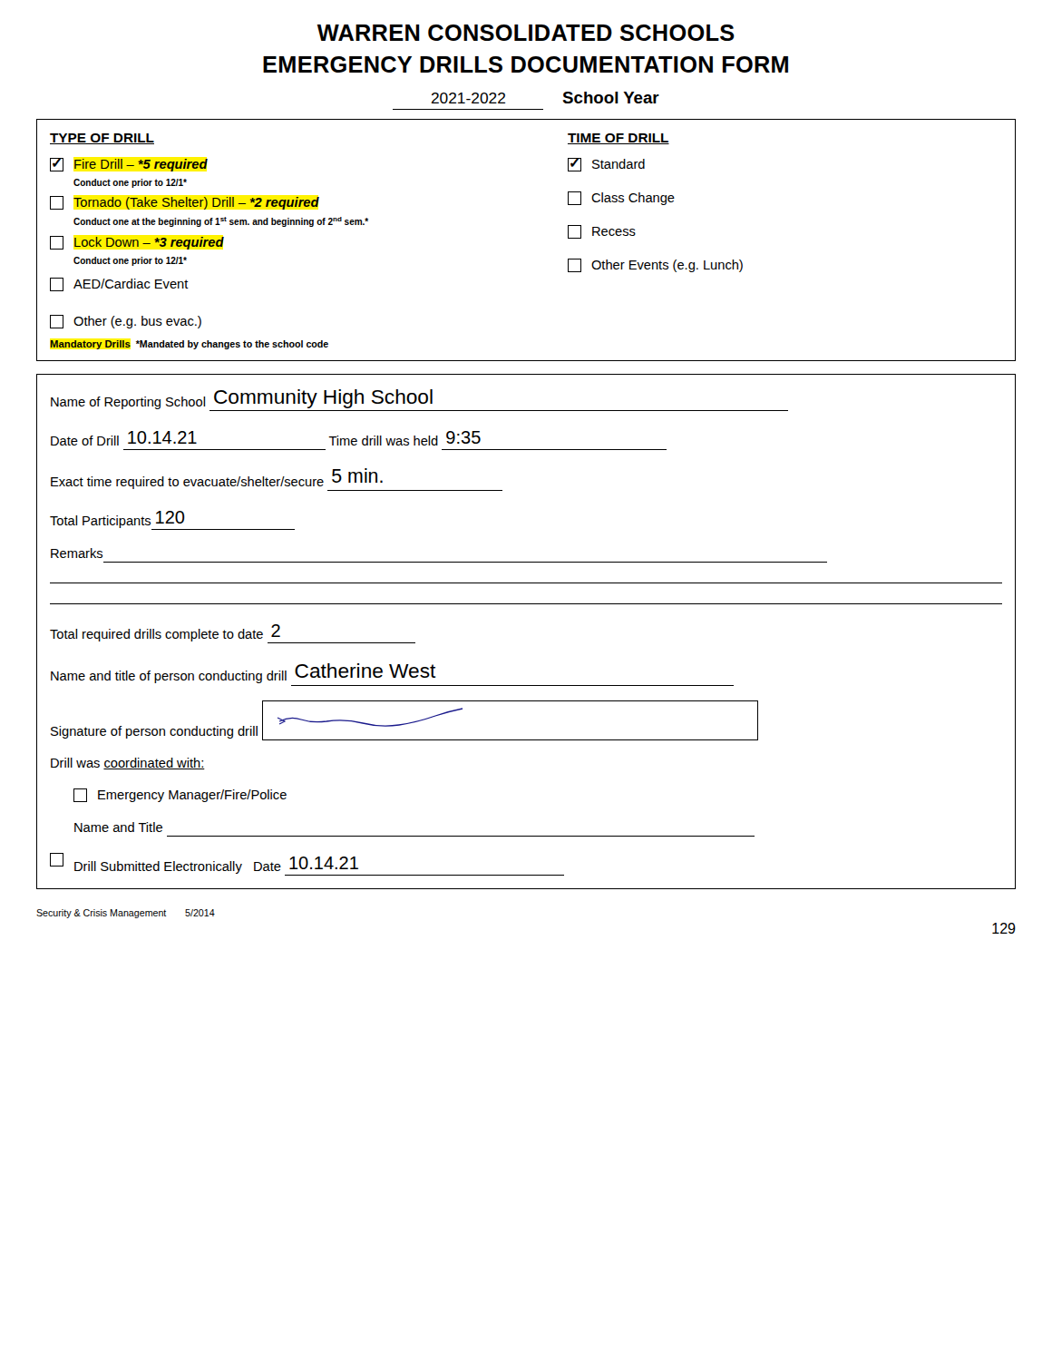WARREN CONSOLIDATED SCHOOLS
EMERGENCY DRILLS DOCUMENTATION FORM
2021-2022 School Year
TYPE OF DRILL
Fire Drill – *5 required
Conduct one prior to 12/1*
Tornado (Take Shelter) Drill – *2 required
Conduct one at the beginning of 1st sem. and beginning of 2nd sem.*
Lock Down – *3 required
Conduct one prior to 12/1*
AED/Cardiac Event
Other (e.g. bus evac.)
Mandatory Drills *Mandated by changes to the school code
TIME OF DRILL
Standard
Class Change
Recess
Other Events (e.g. Lunch)
Name of Reporting School Community High School
Date of Drill 10.14.21 Time drill was held 9:35
Exact time required to evacuate/shelter/secure 5 min.
Total Participants 120
Remarks
Total required drills complete to date 2
Name and title of person conducting drill Catherine West
Signature of person conducting drill
Drill was coordinated with:
Emergency Manager/Fire/Police
Name and Title
Drill Submitted Electronically Date 10.14.21
Security & Crisis Management 5/2014
129